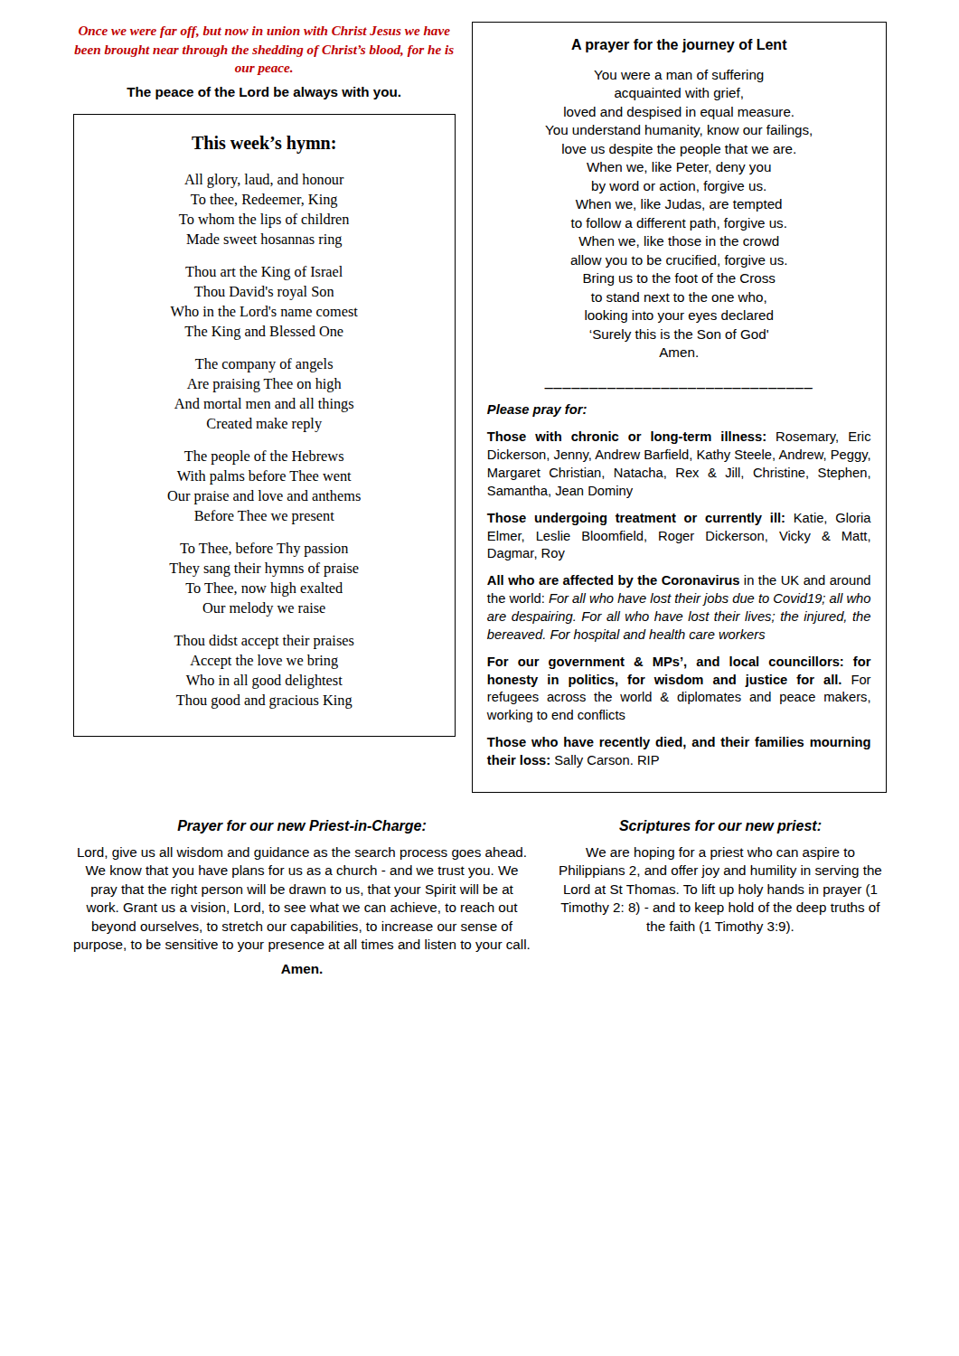Once we were far off, but now in union with Christ Jesus we have been brought near through the shedding of Christ’s blood, for he is our peace.
The peace of the Lord be always with you.
This week’s hymn:
All glory, laud, and honour
To thee, Redeemer, King
To whom the lips of children
Made sweet hosannas ring
Thou art the King of Israel
Thou David's royal Son
Who in the Lord's name comest
The King and Blessed One
The company of angels
Are praising Thee on high
And mortal men and all things
Created make reply
The people of the Hebrews
With palms before Thee went
Our praise and love and anthems
Before Thee we present
To Thee, before Thy passion
They sang their hymns of praise
To Thee, now high exalted
Our melody we raise
Thou didst accept their praises
Accept the love we bring
Who in all good delightest
Thou good and gracious King
A prayer for the journey of Lent
You were a man of suffering
acquainted with grief,
loved and despised in equal measure.
You understand humanity, know our failings,
love us despite the people that we are.
When we, like Peter, deny you
by word or action, forgive us.
When we, like Judas, are tempted
to follow a different path, forgive us.
When we, like those in the crowd
allow you to be crucified, forgive us.
Bring us to the foot of the Cross
to stand next to the one who,
looking into your eyes declared
‘Surely this is the Son of God'
Amen.
______________________________
Please pray for:
Those with chronic or long-term illness: Rosemary, Eric Dickerson, Jenny, Andrew Barfield, Kathy Steele, Andrew, Peggy, Margaret Christian, Natacha, Rex & Jill, Christine, Stephen, Samantha, Jean Dominy
Those undergoing treatment or currently ill: Katie, Gloria Elmer, Leslie Bloomfield, Roger Dickerson, Vicky & Matt, Dagmar, Roy
All who are affected by the Coronavirus in the UK and around the world: For all who have lost their jobs due to Covid19; all who are despairing. For all who have lost their lives; the injured, the bereaved. For hospital and health care workers
For our government & MPs’, and local councillors: for honesty in politics, for wisdom and justice for all. For refugees across the world & diplomates and peace makers, working to end conflicts
Those who have recently died, and their families mourning their loss: Sally Carson. RIP
Prayer for our new Priest-in-Charge:
Lord, give us all wisdom and guidance as the search process goes ahead. We know that you have plans for us as a church - and we trust you. We pray that the right person will be drawn to us, that your Spirit will be at work. Grant us a vision, Lord, to see what we can achieve, to reach out beyond ourselves, to stretch our capabilities, to increase our sense of purpose, to be sensitive to your presence at all times and listen to your call.
Amen.
Scriptures for our new priest:
We are hoping for a priest who can aspire to Philippians 2, and offer joy and humility in serving the Lord at St Thomas. To lift up holy hands in prayer (1 Timothy 2: 8) - and to keep hold of the deep truths of the faith (1 Timothy 3:9).